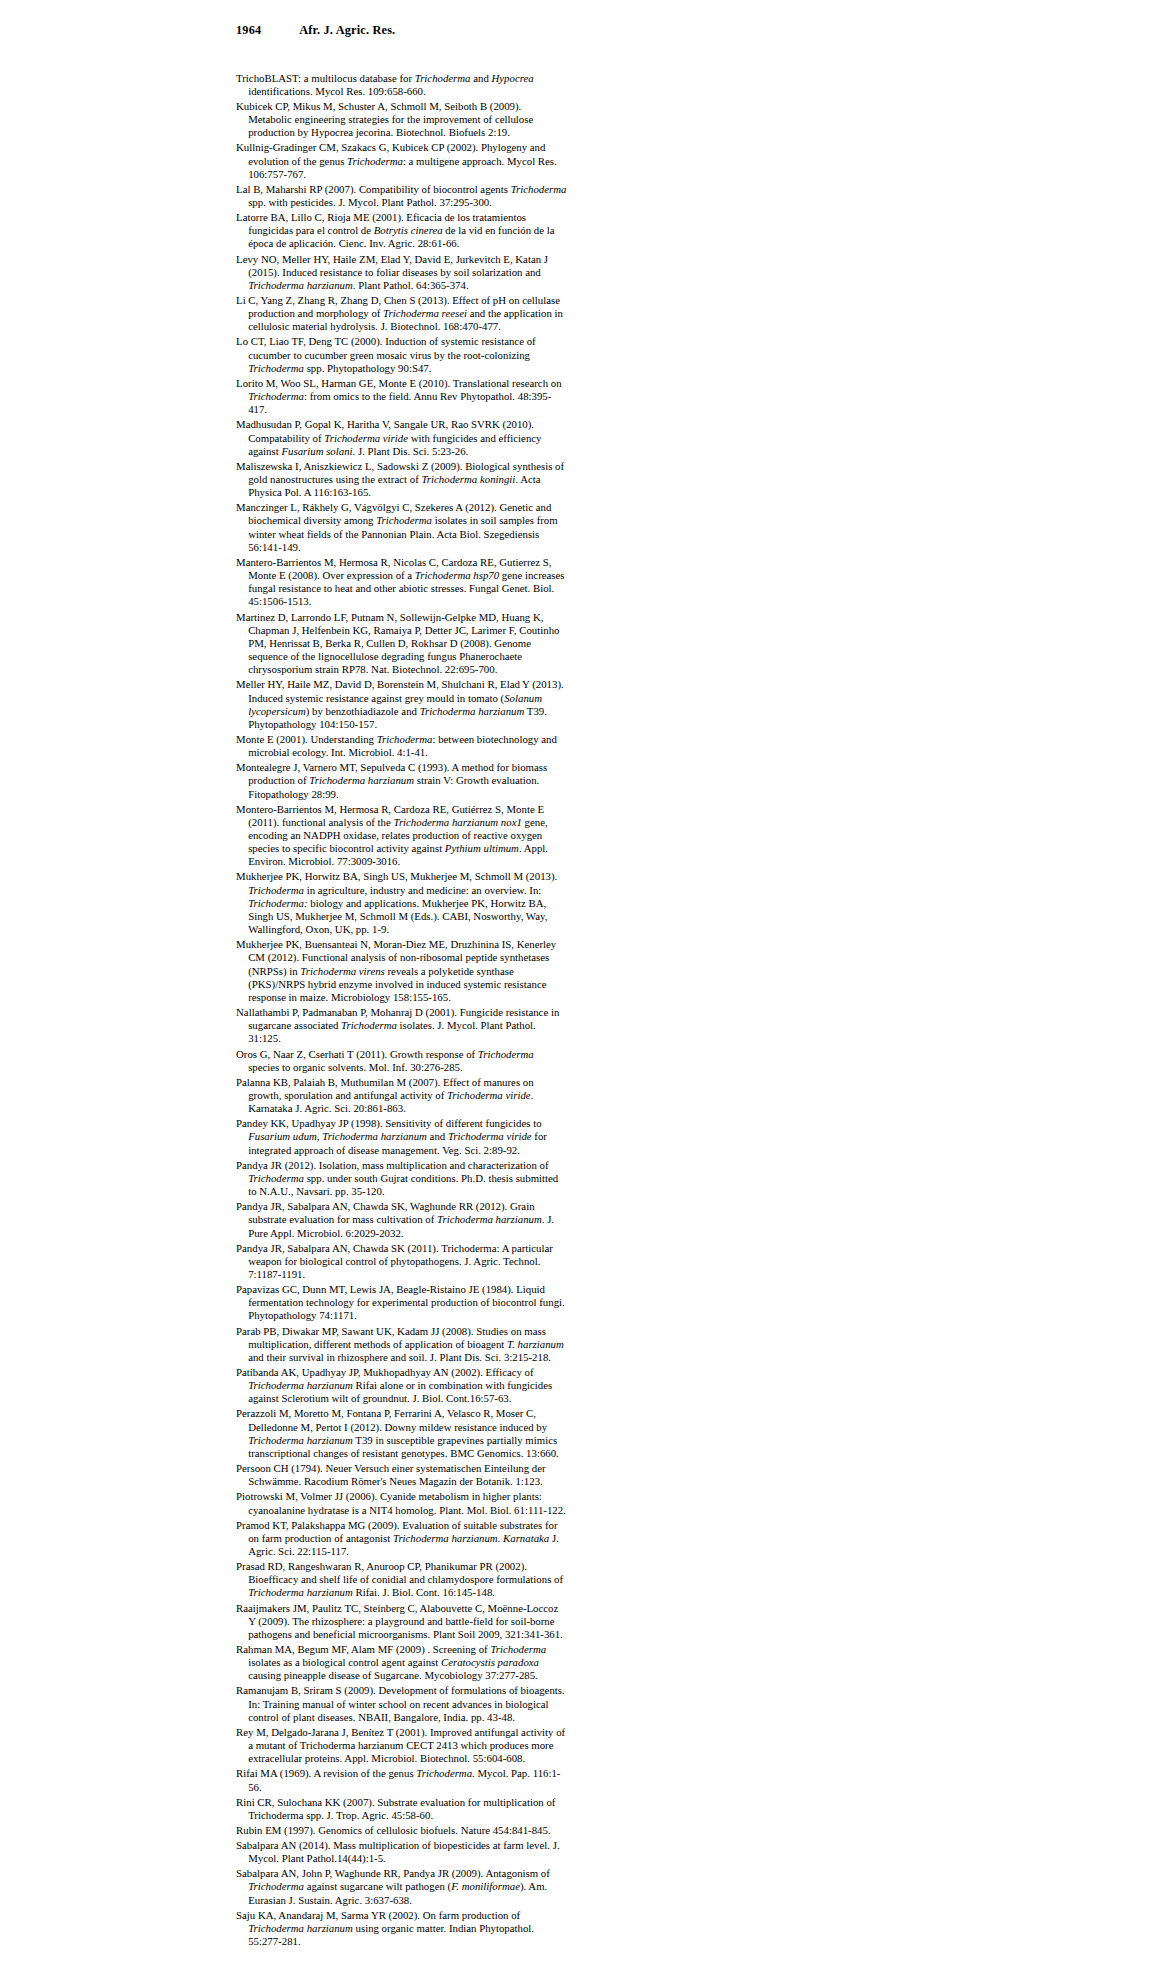1964 Afr. J. Agric. Res.
TrichoBLAST: a multilocus database for Trichoderma and Hypocrea identifications. Mycol Res. 109:658-660.
Kubicek CP, Mikus M, Schuster A, Schmoll M, Seiboth B (2009). Metabolic engineering strategies for the improvement of cellulose production by Hypocrea jecorina. Biotechnol. Biofuels 2:19.
Kullnig-Gradinger CM, Szakacs G, Kubicek CP (2002). Phylogeny and evolution of the genus Trichoderma: a multigene approach. Mycol Res. 106:757-767.
Lal B, Maharshi RP (2007). Compatibility of biocontrol agents Trichoderma spp. with pesticides. J. Mycol. Plant Pathol. 37:295-300.
Latorre BA, Lillo C, Rioja ME (2001). Eficacia de los tratamientos fungicidas para el control de Botrytis cinerea de la vid en función de la época de aplicación. Cienc. Inv. Agric. 28:61-66.
Levy NO, Meller HY, Haile ZM, Elad Y, David E, Jurkevitch E, Katan J (2015). Induced resistance to foliar diseases by soil solarization and Trichoderma harzianum. Plant Pathol. 64:365-374.
Li C, Yang Z, Zhang R, Zhang D, Chen S (2013). Effect of pH on cellulase production and morphology of Trichoderma reesei and the application in cellulosic material hydrolysis. J. Biotechnol. 168:470-477.
Lo CT, Liao TF, Deng TC (2000). Induction of systemic resistance of cucumber to cucumber green mosaic virus by the root-colonizing Trichoderma spp. Phytopathology 90:S47.
Lorito M, Woo SL, Harman GE, Monte E (2010). Translational research on Trichoderma: from omics to the field. Annu Rev Phytopathol. 48:395-417.
Madhusudan P, Gopal K, Haritha V, Sangale UR, Rao SVRK (2010). Compatability of Trichoderma viride with fungicides and efficiency against Fusarium solani. J. Plant Dis. Sci. 5:23-26.
Maliszewska I, Aniszkiewicz L, Sadowski Z (2009). Biological synthesis of gold nanostructures using the extract of Trichoderma koningii. Acta Physica Pol. A 116:163-165.
Manczinger L, Rákhely G, Vágvölgyi C, Szekeres A (2012). Genetic and biochemical diversity among Trichoderma isolates in soil samples from winter wheat fields of the Pannonian Plain. Acta Biol. Szegediensis 56:141-149.
Mantero-Barrientos M, Hermosa R, Nicolas C, Cardoza RE, Gutierrez S, Monte E (2008). Over expression of a Trichoderma hsp70 gene increases fungal resistance to heat and other abiotic stresses. Fungal Genet. Biol. 45:1506-1513.
Martinez D, Larrondo LF, Putnam N, Sollewijn-Gelpke MD, Huang K, Chapman J, Helfenbein KG, Ramaiya P, Detter JC, Larimer F, Coutinho PM, Henrissat B, Berka R, Cullen D, Rokhsar D (2008). Genome sequence of the lignocellulose degrading fungus Phanerochaete chrysosporium strain RP78. Nat. Biotechnol. 22:695-700.
Meller HY, Haile MZ, David D, Borenstein M, Shulchani R, Elad Y (2013). Induced systemic resistance against grey mould in tomato (Solanum lycopersicum) by benzothiadiazole and Trichoderma harzianum T39. Phytopathology 104:150-157.
Monte E (2001). Understanding Trichoderma: between biotechnology and microbial ecology. Int. Microbiol. 4:1-41.
Montealegre J, Varnero MT, Sepulveda C (1993). A method for biomass production of Trichoderma harzianum strain V: Growth evaluation. Fitopathology 28:99.
Montero-Barrientos M, Hermosa R, Cardoza RE, Gutiérrez S, Monte E (2011). functional analysis of the Trichoderma harzianum nox1 gene, encoding an NADPH oxidase, relates production of reactive oxygen species to specific biocontrol activity against Pythium ultimum. Appl. Environ. Microbiol. 77:3009-3016.
Mukherjee PK, Horwitz BA, Singh US, Mukherjee M, Schmoll M (2013). Trichoderma in agriculture, industry and medicine: an overview. In: Trichoderma: biology and applications. Mukherjee PK, Horwitz BA, Singh US, Mukherjee M, Schmoll M (Eds.). CABI, Nosworthy, Way, Wallingford, Oxon, UK, pp. 1-9.
Mukherjee PK, Buensanteai N, Moran-Diez ME, Druzhinina IS, Kenerley CM (2012). Functional analysis of non-ribosomal peptide synthetases (NRPSs) in Trichoderma virens reveals a polyketide synthase (PKS)/NRPS hybrid enzyme involved in induced systemic resistance response in maize. Microbiology 158:155-165.
Nallathambi P, Padmanaban P, Mohanraj D (2001). Fungicide resistance in sugarcane associated Trichoderma isolates. J. Mycol. Plant Pathol. 31:125.
Oros G, Naar Z, Cserhati T (2011). Growth response of Trichoderma species to organic solvents. Mol. Inf. 30:276-285.
Palanna KB, Palaiah B, Muthumilan M (2007). Effect of manures on growth, sporulation and antifungal activity of Trichoderma viride. Karnataka J. Agric. Sci. 20:861-863.
Pandey KK, Upadhyay JP (1998). Sensitivity of different fungicides to Fusarium udum, Trichoderma harzianum and Trichoderma viride for integrated approach of disease management. Veg. Sci. 2:89-92.
Pandya JR (2012). Isolation, mass multiplication and characterization of Trichoderma spp. under south Gujrat conditions. Ph.D. thesis submitted to N.A.U., Navsari. pp. 35-120.
Pandya JR, Sabalpara AN, Chawda SK, Waghunde RR (2012). Grain substrate evaluation for mass cultivation of Trichoderma harzianum. J. Pure Appl. Microbiol. 6:2029-2032.
Pandya JR, Sabalpara AN, Chawda SK (2011). Trichoderma: A particular weapon for biological control of phytopathogens. J. Agric. Technol. 7:1187-1191.
Papavizas GC, Dunn MT, Lewis JA, Beagle-Ristaino JE (1984). Liquid fermentation technology for experimental production of biocontrol fungi. Phytopathology 74:1171.
Parab PB, Diwakar MP, Sawant UK, Kadam JJ (2008). Studies on mass multiplication, different methods of application of bioagent T. harzianum and their survival in rhizosphere and soil. J. Plant Dis. Sci. 3:215-218.
Patibanda AK, Upadhyay JP, Mukhopadhyay AN (2002). Efficacy of Trichoderma harzianum Rifai alone or in combination with fungicides against Sclerotium wilt of groundnut. J. Biol. Cont.16:57-63.
Perazzoli M, Moretto M, Fontana P, Ferrarini A, Velasco R, Moser C, Delledonne M, Pertot I (2012). Downy mildew resistance induced by Trichoderma harzianum T39 in susceptible grapevines partially mimics transcriptional changes of resistant genotypes. BMC Genomics. 13:660.
Persoon CH (1794). Neuer Versuch einer systematischen Einteilung der Schwämme. Racodium Römer's Neues Magazin der Botanik. 1:123.
Piotrowski M, Volmer JJ (2006). Cyanide metabolism in higher plants: cyanoalanine hydratase is a NIT4 homolog. Plant. Mol. Biol. 61:111-122.
Pramod KT, Palakshappa MG (2009). Evaluation of suitable substrates for on farm production of antagonist Trichoderma harzianum. Karnataka J. Agric. Sci. 22:115-117.
Prasad RD, Rangeshwaran R, Anuroop CP, Phanikumar PR (2002). Bioefficacy and shelf life of conidial and chlamydospore formulations of Trichoderma harzianum Rifai. J. Biol. Cont. 16:145-148.
Raaijmakers JM, Paulitz TC, Steinberg C, Alabouvette C, Moënne-Loccoz Y (2009). The rhizosphere: a playground and battle-field for soil-borne pathogens and beneficial microorganisms. Plant Soil 2009, 321:341-361.
Rahman MA, Begum MF, Alam MF (2009) . Screening of Trichoderma isolates as a biological control agent against Ceratocystis paradoxa causing pineapple disease of Sugarcane. Mycobiology 37:277-285.
Ramanujam B, Sriram S (2009). Development of formulations of bioagents. In: Training manual of winter school on recent advances in biological control of plant diseases. NBAII, Bangalore, India. pp. 43-48.
Rey M, Delgado-Jarana J, Benítez T (2001). Improved antifungal activity of a mutant of Trichoderma harzianum CECT 2413 which produces more extracellular proteins. Appl. Microbiol. Biotechnol. 55:604-608.
Rifai MA (1969). A revision of the genus Trichoderma. Mycol. Pap. 116:1-56.
Rini CR, Sulochana KK (2007). Substrate evaluation for multiplication of Trichoderma spp. J. Trop. Agric. 45:58-60.
Rubin EM (1997). Genomics of cellulosic biofuels. Nature 454:841-845.
Sabalpara AN (2014). Mass multiplication of biopesticides at farm level. J. Mycol. Plant Pathol.14(44):1-5.
Sabalpara AN, John P, Waghunde RR, Pandya JR (2009). Antagonism of Trichoderma against sugarcane wilt pathogen (F. moniliformae). Am. Eurasian J. Sustain. Agric. 3:637-638.
Saju KA, Anandaraj M, Sarma YR (2002). On farm production of Trichoderma harzianum using organic matter. Indian Phytopathol. 55:277-281.